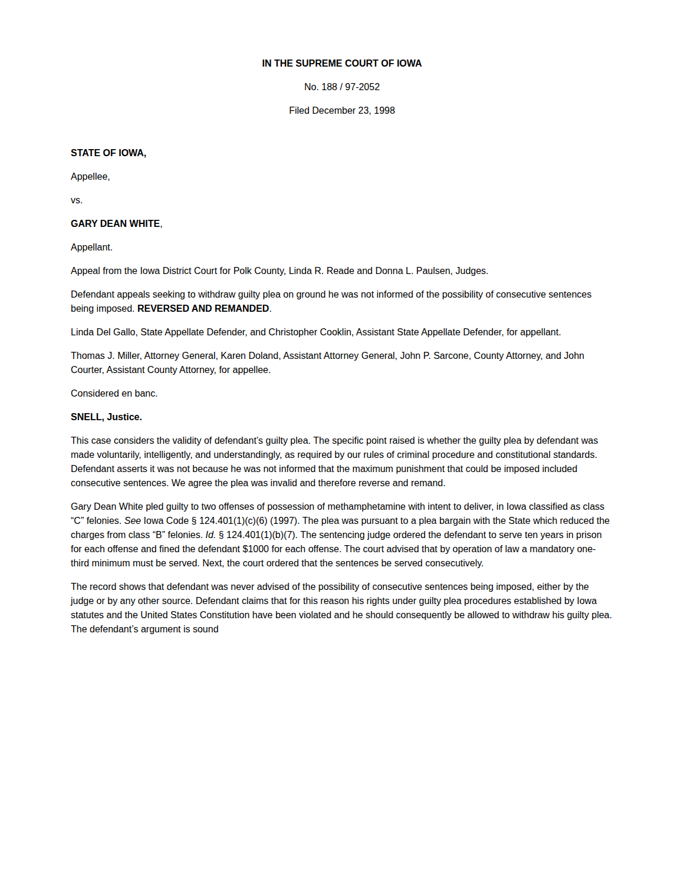IN THE SUPREME COURT OF IOWA
No. 188 / 97-2052
Filed December 23, 1998
STATE OF IOWA,
Appellee,
vs.
GARY DEAN WHITE,
Appellant.
Appeal from the Iowa District Court for Polk County, Linda R. Reade and Donna L. Paulsen, Judges.
Defendant appeals seeking to withdraw guilty plea on ground he was not informed of the possibility of consecutive sentences being imposed. REVERSED AND REMANDED.
Linda Del Gallo, State Appellate Defender, and Christopher Cooklin, Assistant State Appellate Defender, for appellant.
Thomas J. Miller, Attorney General, Karen Doland, Assistant Attorney General, John P. Sarcone, County Attorney, and John Courter, Assistant County Attorney, for appellee.
Considered en banc.
SNELL, Justice.
This case considers the validity of defendant’s guilty plea. The specific point raised is whether the guilty plea by defendant was made voluntarily, intelligently, and understandingly, as required by our rules of criminal procedure and constitutional standards. Defendant asserts it was not because he was not informed that the maximum punishment that could be imposed included consecutive sentences. We agree the plea was invalid and therefore reverse and remand.
Gary Dean White pled guilty to two offenses of possession of methamphetamine with intent to deliver, in Iowa classified as class “C” felonies. See Iowa Code § 124.401(1)(c)(6) (1997). The plea was pursuant to a plea bargain with the State which reduced the charges from class “B” felonies. Id. § 124.401(1)(b)(7). The sentencing judge ordered the defendant to serve ten years in prison for each offense and fined the defendant $1000 for each offense. The court advised that by operation of law a mandatory one-third minimum must be served. Next, the court ordered that the sentences be served consecutively.
The record shows that defendant was never advised of the possibility of consecutive sentences being imposed, either by the judge or by any other source. Defendant claims that for this reason his rights under guilty plea procedures established by Iowa statutes and the United States Constitution have been violated and he should consequently be allowed to withdraw his guilty plea. The defendant’s argument is sound